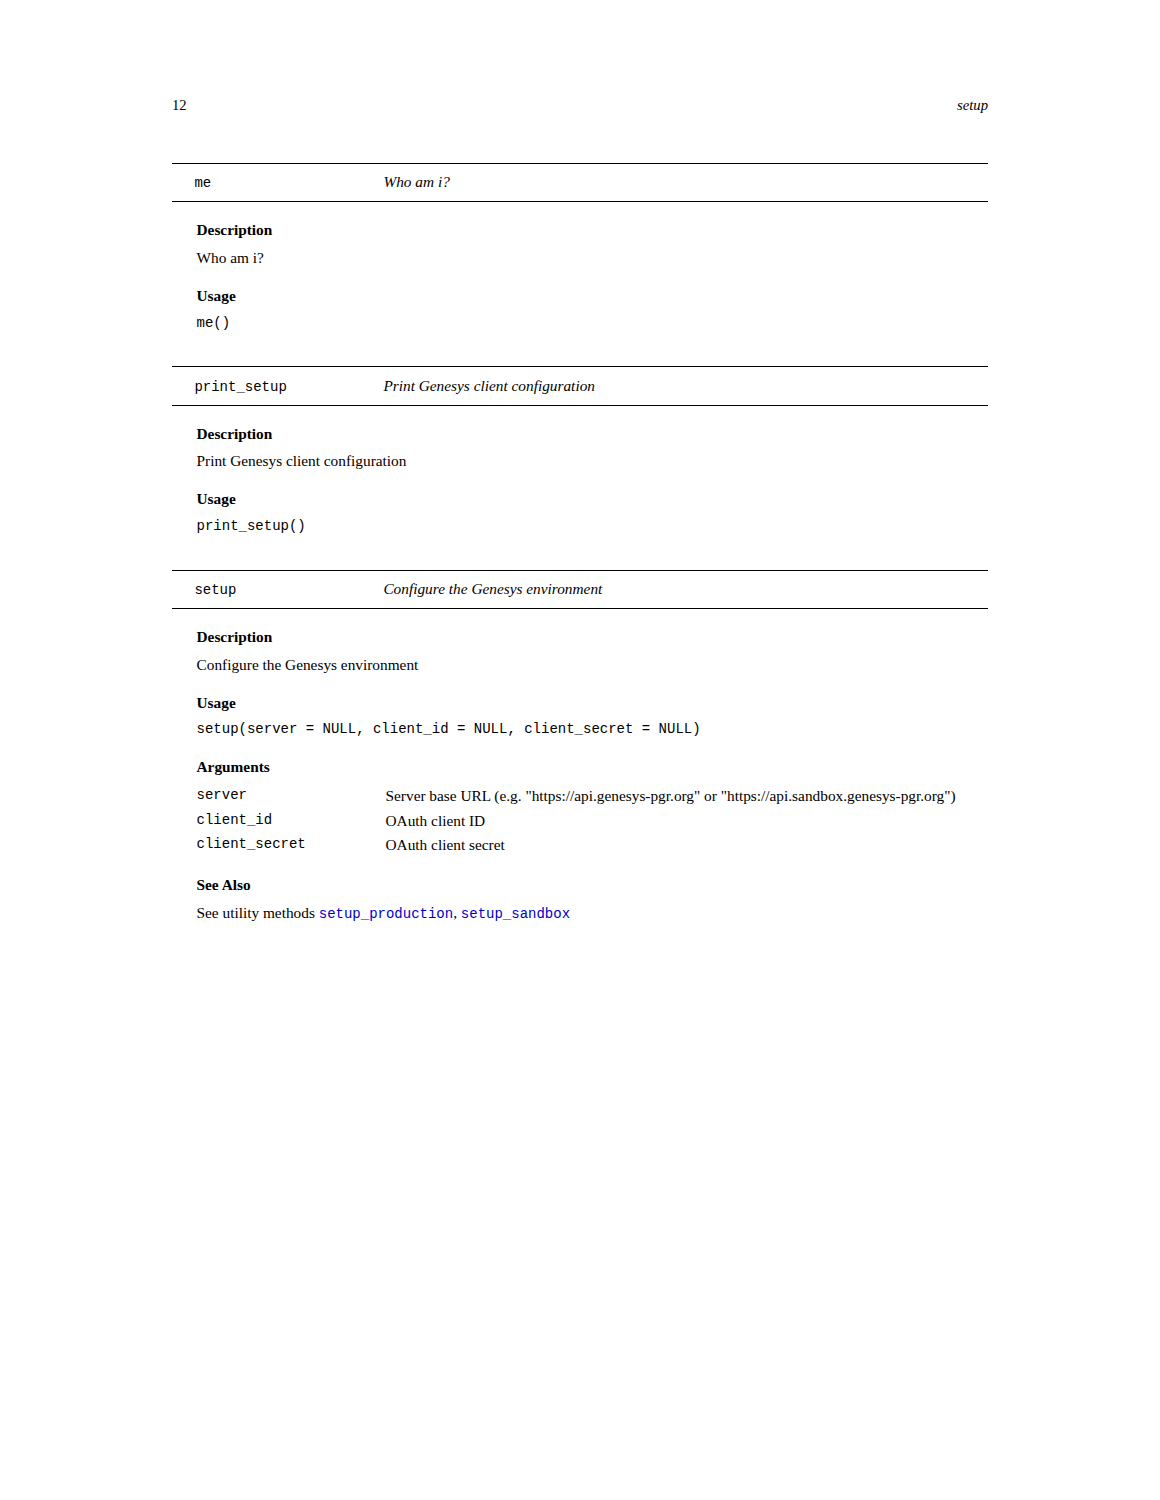12 setup
me Who am i?
Description
Who am i?
Usage
me()
print_setup Print Genesys client configuration
Description
Print Genesys client configuration
Usage
print_setup()
setup Configure the Genesys environment
Description
Configure the Genesys environment
Usage
setup(server = NULL, client_id = NULL, client_secret = NULL)
Arguments
| server | Server base URL (e.g. "https://api.genesys-pgr.org" or "https://api.sandbox.genesys-pgr.org") |
| client_id | OAuth client ID |
| client_secret | OAuth client secret |
See Also
See utility methods setup_production, setup_sandbox